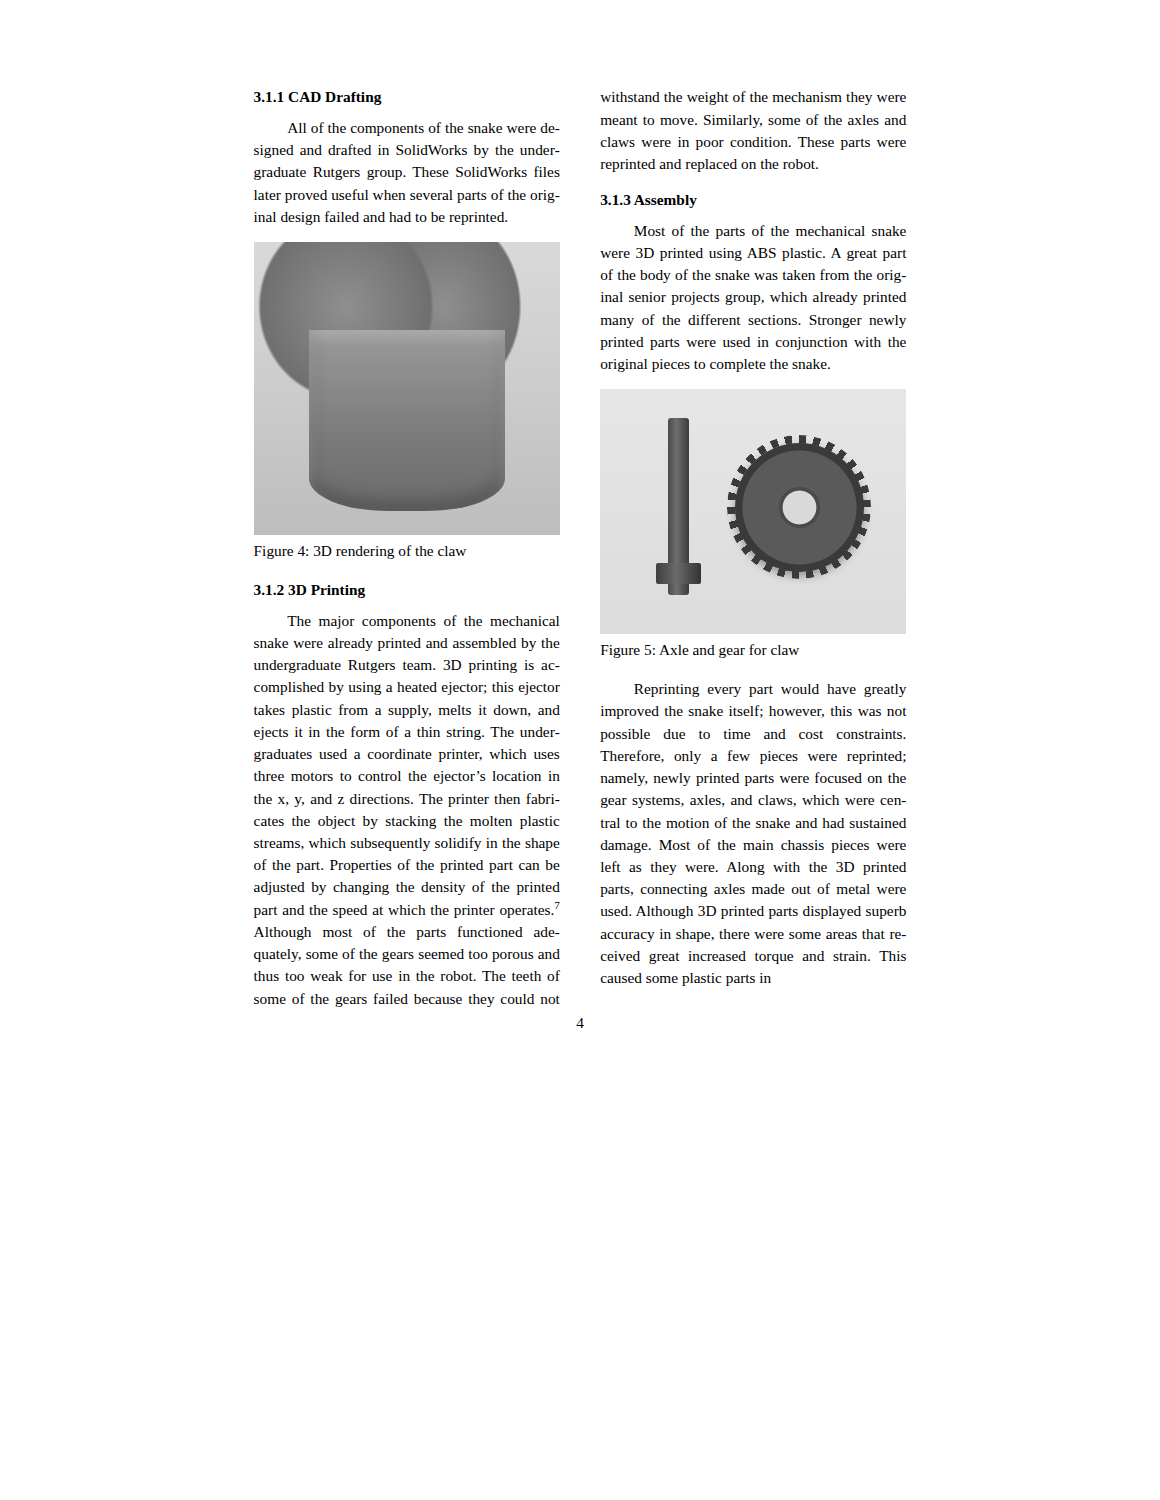3.1.1 CAD Drafting
All of the components of the snake were designed and drafted in SolidWorks by the undergraduate Rutgers group. These SolidWorks files later proved useful when several parts of the original design failed and had to be reprinted.
Figure 4: 3D rendering of the claw
3.1.2 3D Printing
The major components of the mechanical snake were already printed and assembled by the undergraduate Rutgers team. 3D printing is accomplished by using a heated ejector; this ejector takes plastic from a supply, melts it down, and ejects it in the form of a thin string. The undergraduates used a coordinate printer, which uses three motors to control the ejector’s location in the x, y, and z directions. The printer then fabricates the object by stacking the molten plastic streams, which subsequently solidify in the shape of the part. Properties of the printed part can be adjusted by changing the density of the printed part and the speed at which the printer operates.7 Although most of the parts functioned adequately, some of the gears seemed too porous and thus too weak for use in the robot. The teeth of some of the gears failed because they could not withstand the weight of the mechanism they were meant to move. Similarly, some of the axles and claws were in poor condition. These parts were reprinted and replaced on the robot.
3.1.3 Assembly
Most of the parts of the mechanical snake were 3D printed using ABS plastic. A great part of the body of the snake was taken from the original senior projects group, which already printed many of the different sections. Stronger newly printed parts were used in conjunction with the original pieces to complete the snake.
Figure 5: Axle and gear for claw
Reprinting every part would have greatly improved the snake itself; however, this was not possible due to time and cost constraints. Therefore, only a few pieces were reprinted; namely, newly printed parts were focused on the gear systems, axles, and claws, which were central to the motion of the snake and had sustained damage. Most of the main chassis pieces were left as they were. Along with the 3D printed parts, connecting axles made out of metal were used. Although 3D printed parts displayed superb accuracy in shape, there were some areas that received great increased torque and strain. This caused some plastic parts in
4